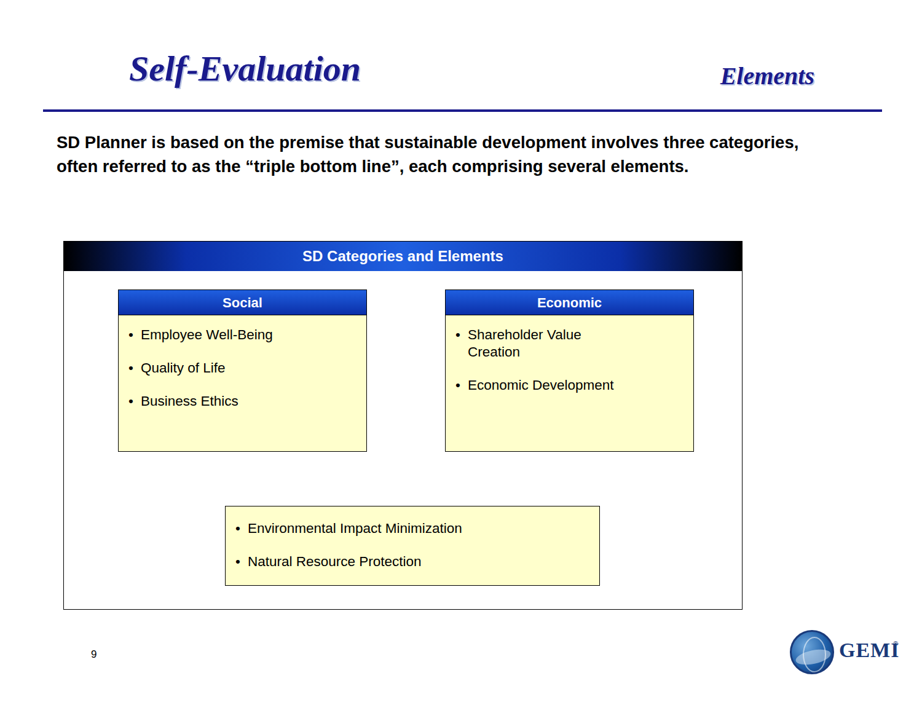Self-Evaluation
Elements
SD Planner is based on the premise that sustainable development involves three categories, often referred to as the “triple bottom line”, each comprising several elements.
SD Categories and Elements
Social
Employee Well-Being
Quality of Life
Business Ethics
Economic
Shareholder Value
Creation
Economic Development
Environmental Impact Minimization
Natural Resource Protection
9
GEMI
®